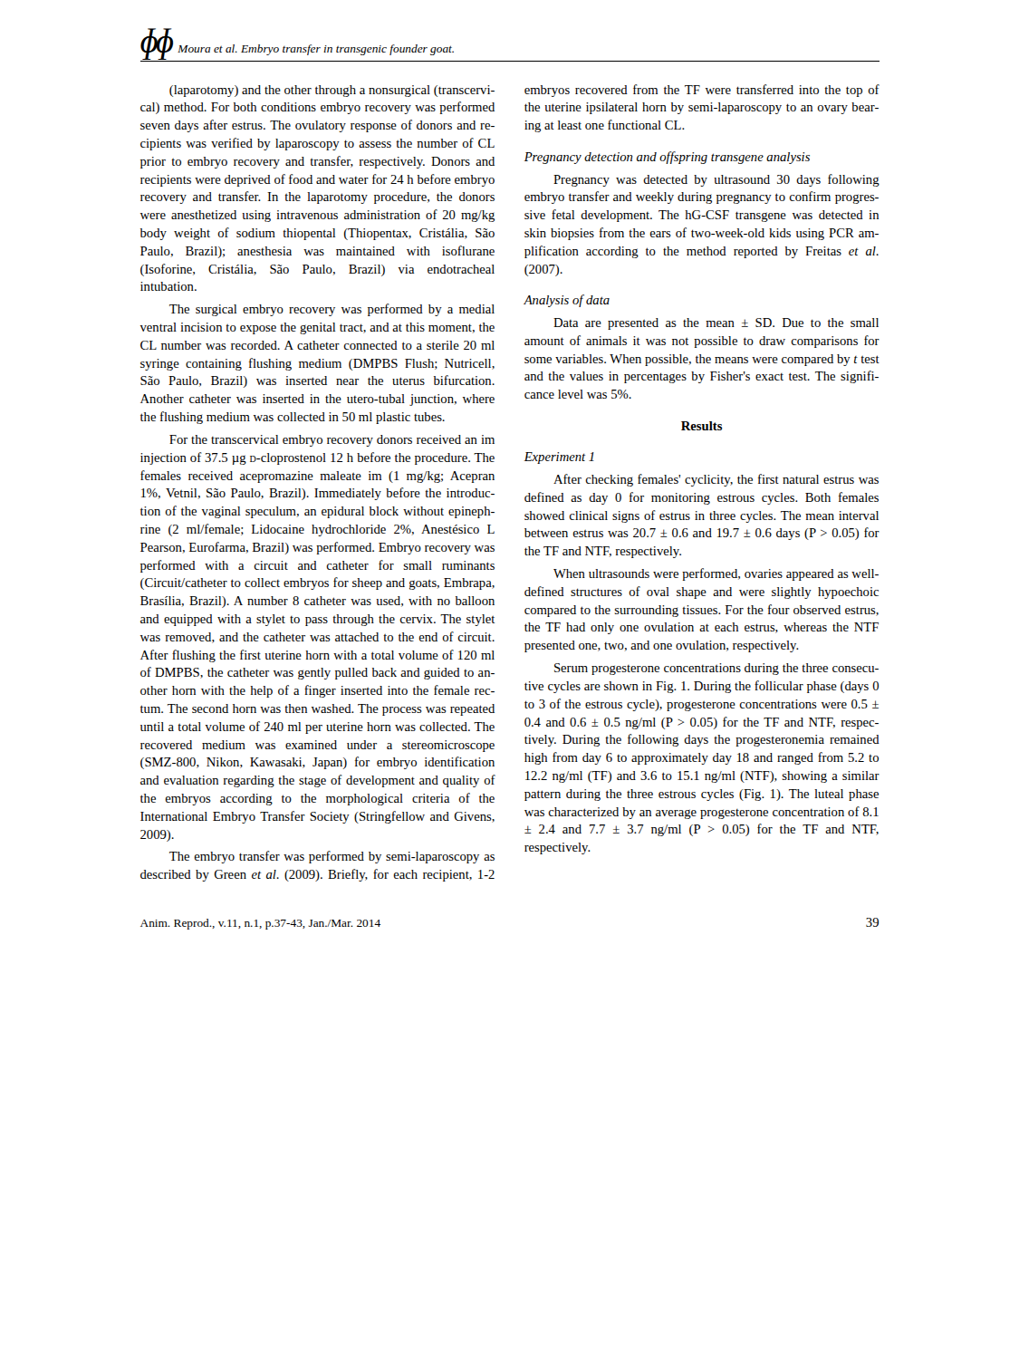ɸɸ
Moura et al. Embryo transfer in transgenic founder goat.
(laparotomy) and the other through a nonsurgical (transcervical) method. For both conditions embryo recovery was performed seven days after estrus. The ovulatory response of donors and recipients was verified by laparoscopy to assess the number of CL prior to embryo recovery and transfer, respectively. Donors and recipients were deprived of food and water for 24 h before embryo recovery and transfer. In the laparotomy procedure, the donors were anesthetized using intravenous administration of 20 mg/kg body weight of sodium thiopental (Thiopentax, Cristália, São Paulo, Brazil); anesthesia was maintained with isoflurane (Isoforine, Cristália, São Paulo, Brazil) via endotracheal intubation.
The surgical embryo recovery was performed by a medial ventral incision to expose the genital tract, and at this moment, the CL number was recorded. A catheter connected to a sterile 20 ml syringe containing flushing medium (DMPBS Flush; Nutricell, São Paulo, Brazil) was inserted near the uterus bifurcation. Another catheter was inserted in the utero-tubal junction, where the flushing medium was collected in 50 ml plastic tubes.
For the transcervical embryo recovery donors received an im injection of 37.5 µg d-cloprostenol 12 h before the procedure. The females received acepromazine maleate im (1 mg/kg; Acepran 1%, Vetnil, São Paulo, Brazil). Immediately before the introduction of the vaginal speculum, an epidural block without epinephrine (2 ml/female; Lidocaine hydrochloride 2%, Anestésico L Pearson, Eurofarma, Brazil) was performed. Embryo recovery was performed with a circuit and catheter for small ruminants (Circuit/catheter to collect embryos for sheep and goats, Embrapa, Brasília, Brazil). A number 8 catheter was used, with no balloon and equipped with a stylet to pass through the cervix. The stylet was removed, and the catheter was attached to the end of circuit. After flushing the first uterine horn with a total volume of 120 ml of DMPBS, the catheter was gently pulled back and guided to another horn with the help of a finger inserted into the female rectum. The second horn was then washed. The process was repeated until a total volume of 240 ml per uterine horn was collected. The recovered medium was examined under a stereomicroscope (SMZ-800, Nikon, Kawasaki, Japan) for embryo identification and evaluation regarding the stage of development and quality of the embryos according to the morphological criteria of the International Embryo Transfer Society (Stringfellow and Givens, 2009).
The embryo transfer was performed by semi-laparoscopy as described by Green et al. (2009). Briefly, for each recipient, 1-2 embryos recovered from the TF were transferred into the top of the uterine ipsilateral horn by semi-laparoscopy to an ovary bearing at least one functional CL.
Pregnancy detection and offspring transgene analysis
Pregnancy was detected by ultrasound 30 days following embryo transfer and weekly during pregnancy to confirm progressive fetal development. The hG-CSF transgene was detected in skin biopsies from the ears of two-week-old kids using PCR amplification according to the method reported by Freitas et al. (2007).
Analysis of data
Data are presented as the mean ± SD. Due to the small amount of animals it was not possible to draw comparisons for some variables. When possible, the means were compared by t test and the values in percentages by Fisher's exact test. The significance level was 5%.
Results
Experiment 1
After checking females' cyclicity, the first natural estrus was defined as day 0 for monitoring estrous cycles. Both females showed clinical signs of estrus in three cycles. The mean interval between estrus was 20.7 ± 0.6 and 19.7 ± 0.6 days (P > 0.05) for the TF and NTF, respectively.
When ultrasounds were performed, ovaries appeared as well-defined structures of oval shape and were slightly hypoechoic compared to the surrounding tissues. For the four observed estrus, the TF had only one ovulation at each estrus, whereas the NTF presented one, two, and one ovulation, respectively.
Serum progesterone concentrations during the three consecutive cycles are shown in Fig. 1. During the follicular phase (days 0 to 3 of the estrous cycle), progesterone concentrations were 0.5 ± 0.4 and 0.6 ± 0.5 ng/ml (P > 0.05) for the TF and NTF, respectively. During the following days the progesteronemia remained high from day 6 to approximately day 18 and ranged from 5.2 to 12.2 ng/ml (TF) and 3.6 to 15.1 ng/ml (NTF), showing a similar pattern during the three estrous cycles (Fig. 1). The luteal phase was characterized by an average progesterone concentration of 8.1 ± 2.4 and 7.7 ± 3.7 ng/ml (P > 0.05) for the TF and NTF, respectively.
Anim. Reprod., v.11, n.1, p.37-43, Jan./Mar. 2014 39